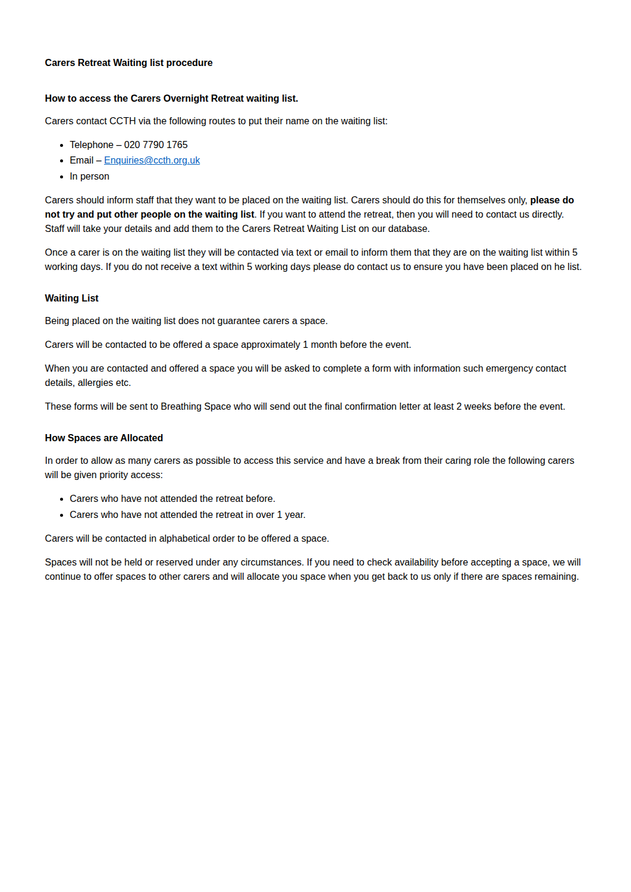Carers Retreat Waiting list procedure
How to access the Carers Overnight Retreat waiting list.
Carers contact CCTH via the following routes to put their name on the waiting list:
Telephone – 020 7790 1765
Email – Enquiries@ccth.org.uk
In person
Carers should inform staff that they want to be placed on the waiting list. Carers should do this for themselves only, please do not try and put other people on the waiting list. If you want to attend the retreat, then you will need to contact us directly. Staff will take your details and add them to the Carers Retreat Waiting List on our database.
Once a carer is on the waiting list they will be contacted via text or email to inform them that they are on the waiting list within 5 working days. If you do not receive a text within 5 working days please do contact us to ensure you have been placed on he list.
Waiting List
Being placed on the waiting list does not guarantee carers a space.
Carers will be contacted to be offered a space approximately 1 month before the event.
When you are contacted and offered a space you will be asked to complete a form with information such emergency contact details, allergies etc.
These forms will be sent to Breathing Space who will send out the final confirmation letter at least 2 weeks before the event.
How Spaces are Allocated
In order to allow as many carers as possible to access this service and have a break from their caring role the following carers will be given priority access:
Carers who have not attended the retreat before.
Carers who have not attended the retreat in over 1 year.
Carers will be contacted in alphabetical order to be offered a space.
Spaces will not be held or reserved under any circumstances. If you need to check availability before accepting a space, we will continue to offer spaces to other carers and will allocate you space when you get back to us only if there are spaces remaining.